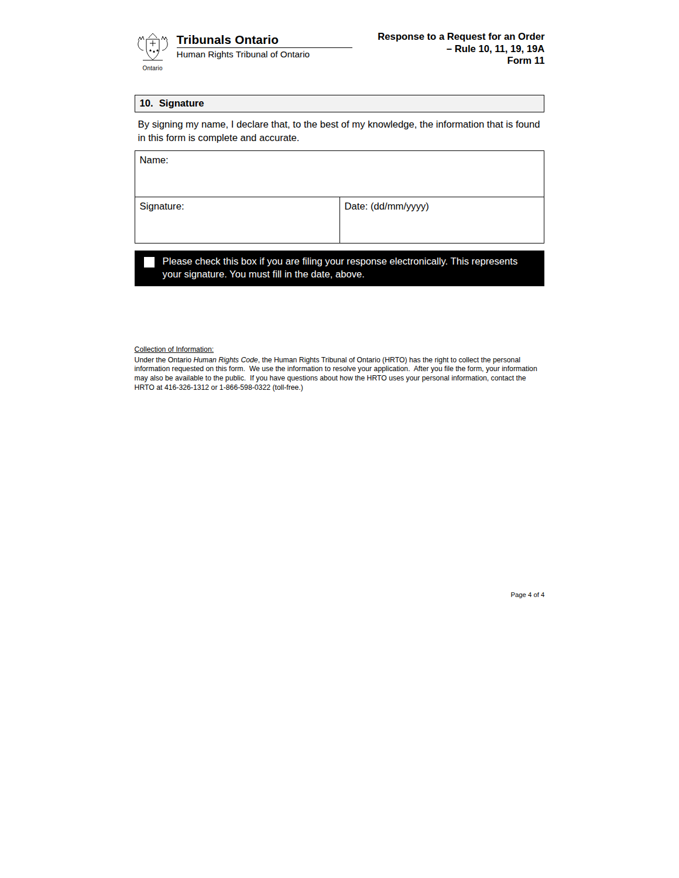Ontario
Tribunals Ontario
Human Rights Tribunal of Ontario
Response to a Request for an Order
– Rule 10, 11, 19, 19A
Form 11
10. Signature
By signing my name, I declare that, to the best of my knowledge, the information that is found in this form is complete and accurate.
| Name: |
| Signature: | Date: (dd/mm/yyyy) |
Please check this box if you are filing your response electronically. This represents your signature. You must fill in the date, above.
Collection of Information:
Under the Ontario Human Rights Code, the Human Rights Tribunal of Ontario (HRTO) has the right to collect the personal information requested on this form. We use the information to resolve your application. After you file the form, your information may also be available to the public. If you have questions about how the HRTO uses your personal information, contact the HRTO at 416-326-1312 or 1-866-598-0322 (toll-free.)
Page 4 of 4